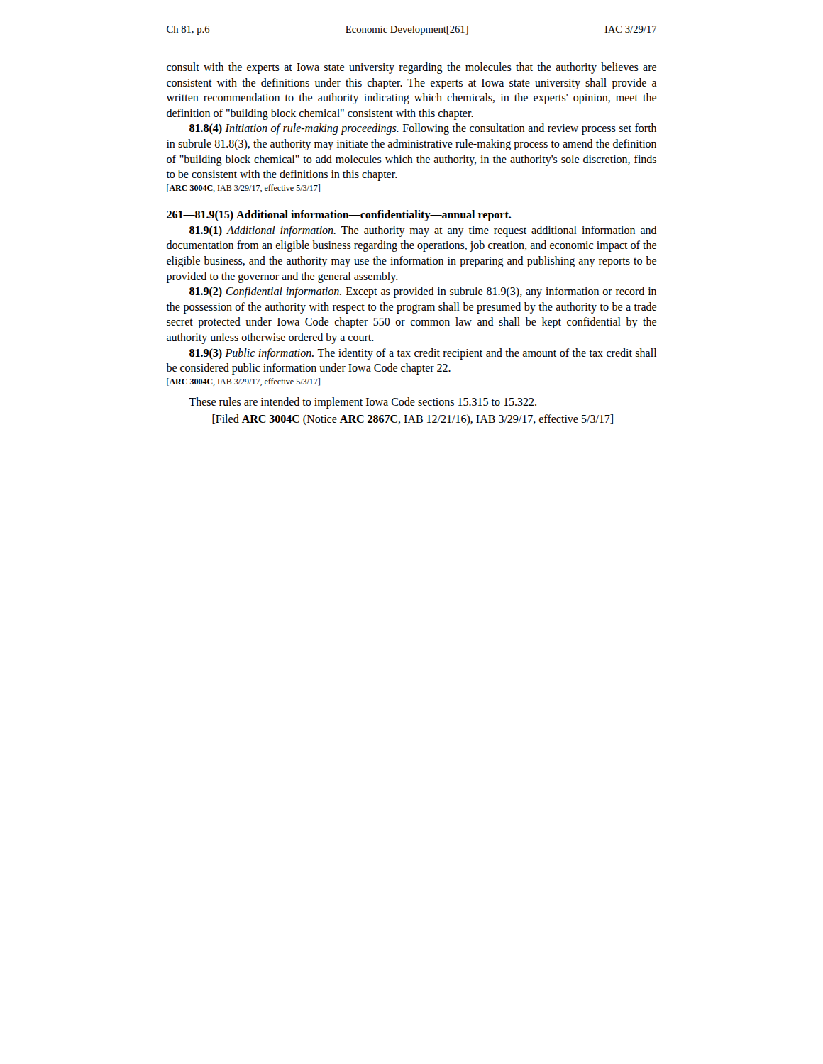Ch 81, p.6
Economic Development[261]
IAC 3/29/17
consult with the experts at Iowa state university regarding the molecules that the authority believes are consistent with the definitions under this chapter. The experts at Iowa state university shall provide a written recommendation to the authority indicating which chemicals, in the experts' opinion, meet the definition of "building block chemical" consistent with this chapter.
81.8(4) Initiation of rule-making proceedings. Following the consultation and review process set forth in subrule 81.8(3), the authority may initiate the administrative rule-making process to amend the definition of "building block chemical" to add molecules which the authority, in the authority's sole discretion, finds to be consistent with the definitions in this chapter.
[ARC 3004C, IAB 3/29/17, effective 5/3/17]
261—81.9(15) Additional information—confidentiality—annual report.
81.9(1) Additional information. The authority may at any time request additional information and documentation from an eligible business regarding the operations, job creation, and economic impact of the eligible business, and the authority may use the information in preparing and publishing any reports to be provided to the governor and the general assembly.
81.9(2) Confidential information. Except as provided in subrule 81.9(3), any information or record in the possession of the authority with respect to the program shall be presumed by the authority to be a trade secret protected under Iowa Code chapter 550 or common law and shall be kept confidential by the authority unless otherwise ordered by a court.
81.9(3) Public information. The identity of a tax credit recipient and the amount of the tax credit shall be considered public information under Iowa Code chapter 22.
[ARC 3004C, IAB 3/29/17, effective 5/3/17]
These rules are intended to implement Iowa Code sections 15.315 to 15.322.
[Filed ARC 3004C (Notice ARC 2867C, IAB 12/21/16), IAB 3/29/17, effective 5/3/17]